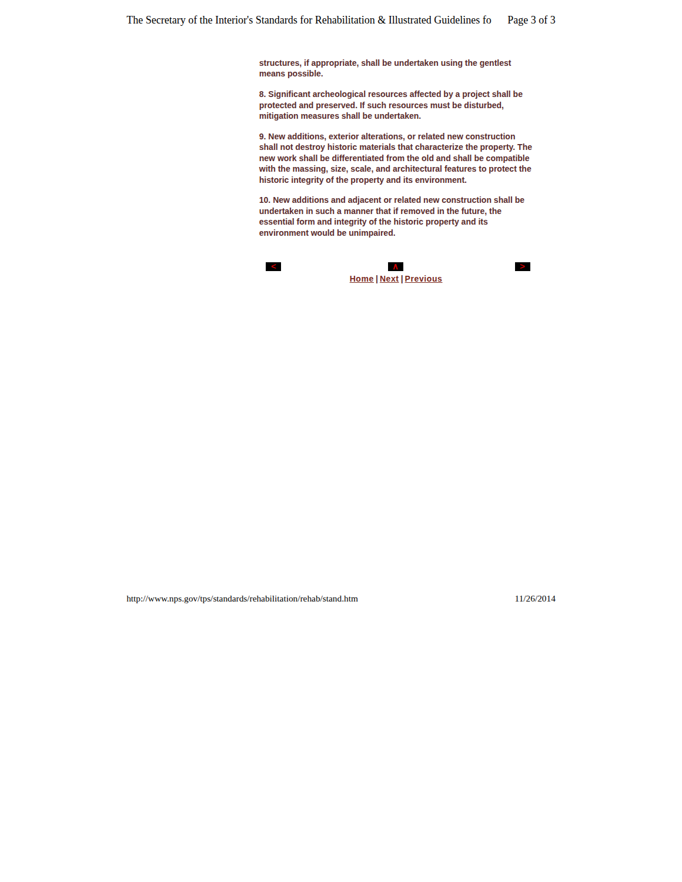The Secretary of the Interior's Standards for Rehabilitation & Illustrated Guidelines for R... Page 3 of 3
structures, if appropriate, shall be undertaken using the gentlest means possible.
8. Significant archeological resources affected by a project shall be protected and preserved. If such resources must be disturbed, mitigation measures shall be undertaken.
9. New additions, exterior alterations, or related new construction shall not destroy historic materials that characterize the property. The new work shall be differentiated from the old and shall be compatible with the massing, size, scale, and architectural features to protect the historic integrity of the property and its environment.
10. New additions and adjacent or related new construction shall be undertaken in such a manner that if removed in the future, the essential form and integrity of the historic property and its environment would be unimpaired.
< ∧ >
Home|Next|Previous
http://www.nps.gov/tps/standards/rehabilitation/rehab/stand.htm 11/26/2014